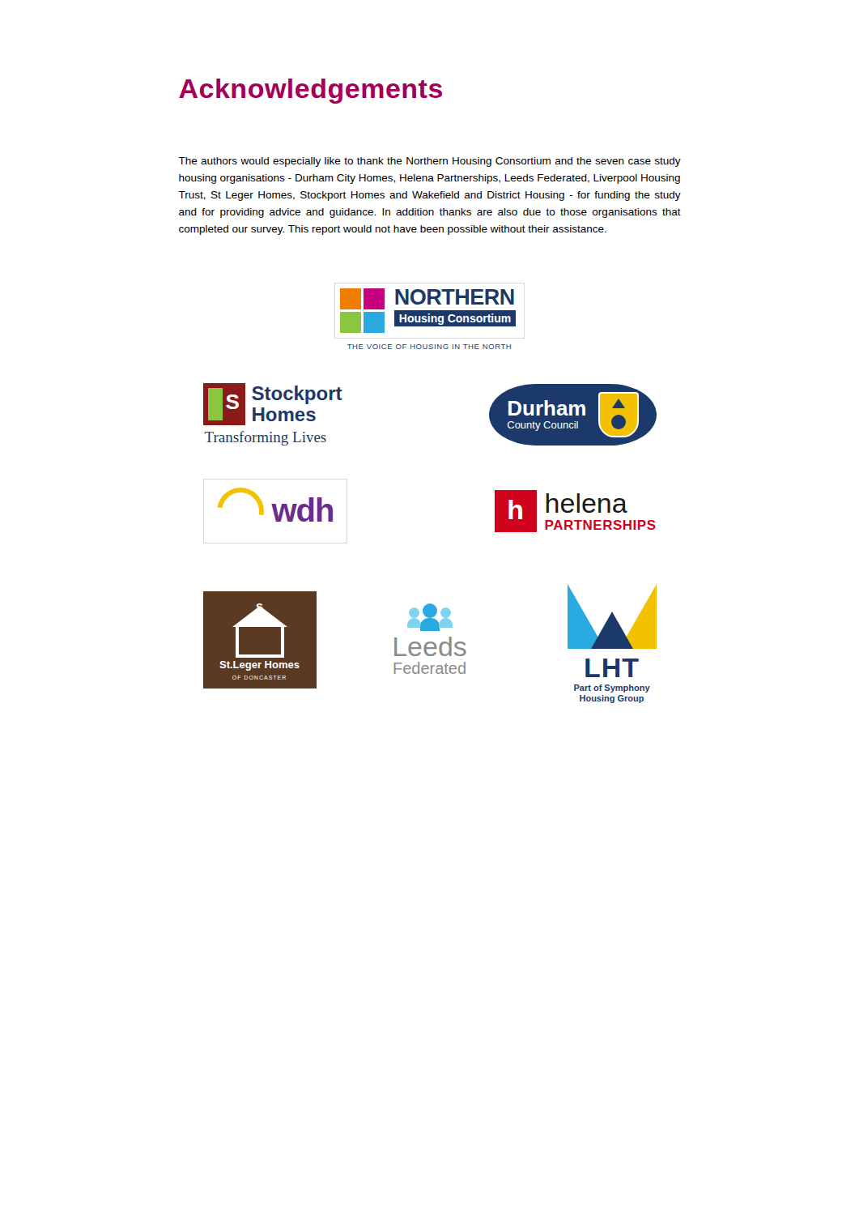Acknowledgements
The authors would especially like to thank the Northern Housing Consortium and the seven case study housing organisations - Durham City Homes, Helena Partnerships, Leeds Federated, Liverpool Housing Trust, St Leger Homes, Stockport Homes and Wakefield and District Housing - for funding the study and for providing advice and guidance. In addition thanks are also due to those organisations that completed our survey. This report would not have been possible without their assistance.
NORTHERN
Housing Consortium
THE VOICE OF HOUSING IN THE NORTH
Stockport Homes
Transforming Lives
Durham County Council
wdh
helena PARTNERSHIPS
s
St.Leger Homes
OF DONCASTER
Leeds
Federated
LHT
Part of Symphony
Housing Group